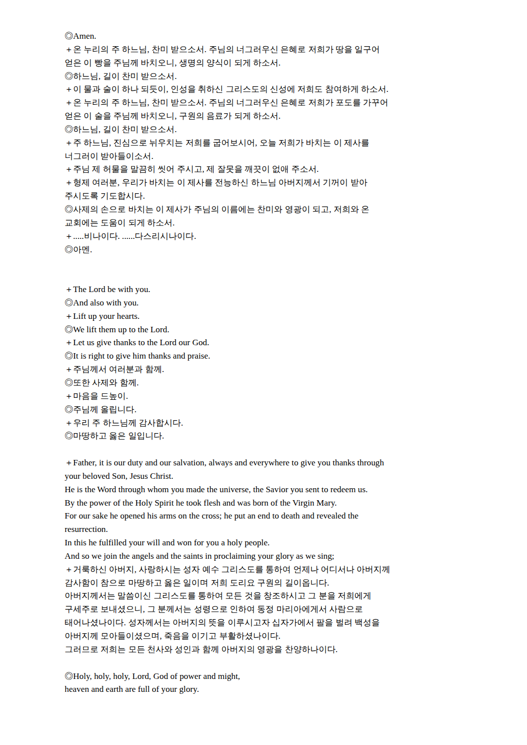◎Amen.
＋온 누리의 주 하느님, 찬미 받으소서. 주님의 너그러우신 은혜로 저희가 땅을 일구어
얻은 이 빵을 주님께 바치오니, 생명의 양식이 되게 하소서.
◎하느님, 길이 찬미 받으소서.
＋이 물과 술이 하나 되듯이, 인성을 취하신 그리스도의 신성에 저희도 참여하게 하소서.
＋온 누리의 주 하느님, 찬미 받으소서. 주님의 너그러우신 은혜로 저희가 포도를 가꾸어
얻은 이 술을 주님께 바치오니, 구원의 음료가 되게 하소서.
◎하느님, 길이 찬미 받으소서.
＋주 하느님, 진심으로 뉘우치는 저희를 굽어보시어, 오늘 저희가 바치는 이 제사를
너그러이 받아들이소서.
＋주님 제 허물을 말끔히 씻어 주시고, 제 잘못을 깨끗이 없애 주소서.
＋형제 여러분, 우리가 바치는 이 제사를 전능하신 하느님 아버지께서 기꺼이 받아
주시도록 기도합시다.
◎사제의 손으로 바치는 이 제사가 주님의 이름에는 찬미와 영광이 되고, 저희와 온
교회에는 도움이 되게 하소서.
＋.....비나이다. ......다스리시나이다.
◎아멘.
＋The Lord be with you.
◎And also with you.
＋Lift up your hearts.
◎We lift them up to the Lord.
＋Let us give thanks to the Lord our God.
◎It is right to give him thanks and praise.
＋주님께서 여러분과 함께.
◎또한 사제와 함께.
＋마음을 드높이.
◎주님께 올립니다.
＋우리 주 하느님께 감사합시다.
◎마땅하고 옳은 일입니다.
＋Father, it is our duty and our salvation, always and everywhere to give you thanks through
your beloved Son, Jesus Christ.
He is the Word through whom you made the universe, the Savior you sent to redeem us.
By the power of the Holy Spirit he took flesh and was born of the Virgin Mary.
For our sake he opened his arms on the cross; he put an end to death and revealed the
resurrection.
In this he fulfilled your will and won for you a holy people.
And so we join the angels and the saints in proclaiming your glory as we sing;
＋거룩하신 아버지, 사랑하시는 성자 예수 그리스도를 통하여 언제나 어디서나 아버지께
감사함이 참으로 마땅하고 옳은 일이며 저희 도리요 구원의 길이옵니다.
아버지께서는 말씀이신 그리스도를 통하여 모든 것을 창조하시고 그 분을 저희에게
구세주로 보내셨으니, 그 분께서는 성령으로 인하여 동정 마리아에게서 사람으로
태어나셨나이다. 성자께서는 아버지의 뜻을 이루시고자 십자가에서 팔을 벌려 백성을
아버지께 모아들이셨으며, 죽음을 이기고 부활하셨나이다.
그러므로 저희는 모든 천사와 성인과 함께 아버지의 영광을 찬양하나이다.
◎Holy, holy, holy, Lord, God of power and might,
heaven and earth are full of your glory.